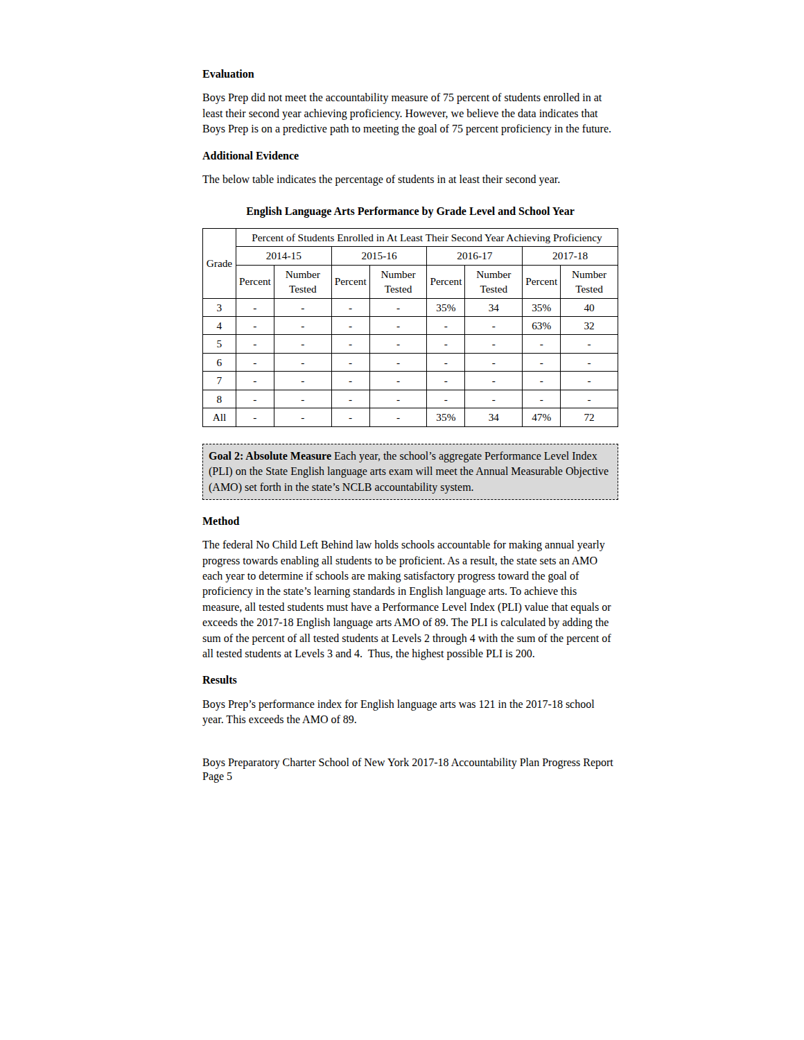Evaluation
Boys Prep did not meet the accountability measure of 75 percent of students enrolled in at least their second year achieving proficiency. However, we believe the data indicates that Boys Prep is on a predictive path to meeting the goal of 75 percent proficiency in the future.
Additional Evidence
The below table indicates the percentage of students in at least their second year.
English Language Arts Performance by Grade Level and School Year
| Grade | Percent of Students Enrolled in At Least Their Second Year Achieving Proficiency |
| --- | --- |
| 2014-15 | 2015-16 | 2016-17 | 2017-18 |
| Percent | Number Tested | Percent | Number Tested | Percent | Number Tested | Percent | Number Tested |
| 3 | - | - | - | - | 35% | 34 | 35% | 40 |
| 4 | - | - | - | - | - | - | 63% | 32 |
| 5 | - | - | - | - | - | - | - | - |
| 6 | - | - | - | - | - | - | - | - |
| 7 | - | - | - | - | - | - | - | - |
| 8 | - | - | - | - | - | - | - | - |
| All | - | - | - | - | 35% | 34 | 47% | 72 |
Goal 2: Absolute Measure Each year, the school’s aggregate Performance Level Index (PLI) on the State English language arts exam will meet the Annual Measurable Objective (AMO) set forth in the state’s NCLB accountability system.
Method
The federal No Child Left Behind law holds schools accountable for making annual yearly progress towards enabling all students to be proficient. As a result, the state sets an AMO each year to determine if schools are making satisfactory progress toward the goal of proficiency in the state’s learning standards in English language arts. To achieve this measure, all tested students must have a Performance Level Index (PLI) value that equals or exceeds the 2017-18 English language arts AMO of 89. The PLI is calculated by adding the sum of the percent of all tested students at Levels 2 through 4 with the sum of the percent of all tested students at Levels 3 and 4. Thus, the highest possible PLI is 200.
Results
Boys Prep’s performance index for English language arts was 121 in the 2017-18 school year. This exceeds the AMO of 89.
Boys Preparatory Charter School of New York 2017-18 Accountability Plan Progress Report
Page 5